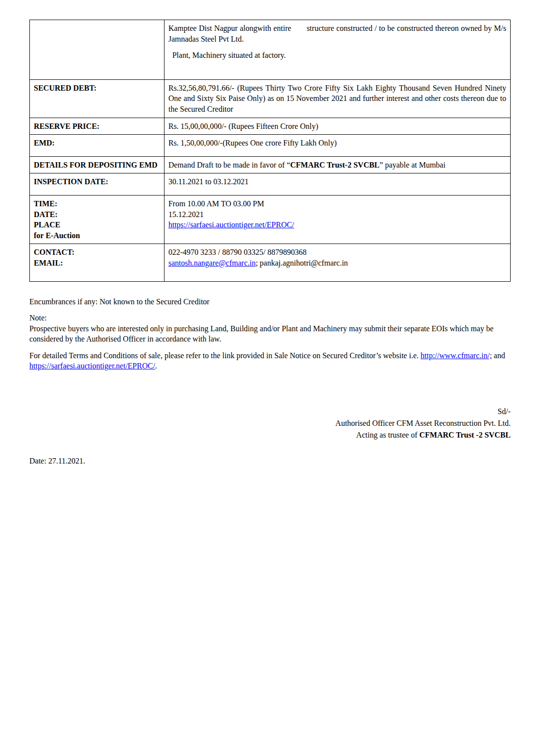| | Kamptee Dist Nagpur alongwith entire structure constructed / to be constructed thereon owned by M/s Jamnadas Steel Pvt Ltd. Plant, Machinery situated at factory. |
| SECURED DEBT: | Rs.32,56,80,791.66/- (Rupees Thirty Two Crore Fifty Six Lakh Eighty Thousand Seven Hundred Ninety One and Sixty Six Paise Only) as on 15 November 2021 and further interest and other costs thereon due to the Secured Creditor |
| RESERVE PRICE: | Rs. 15,00,00,000/- (Rupees Fifteen Crore Only) |
| EMD: | Rs. 1,50,00,000/-(Rupees One crore Fifty Lakh Only) |
| DETAILS FOR DEPOSITING EMD | Demand Draft to be made in favor of “ CFMARC Trust-2 SVCBL ” payable at Mumbai |
| INSPECTION DATE: | 30.11.2021 to 03.12.2021 |
| TIME: DATE: PLACE for E-Auction | From 10.00 AM TO 03.00 PM 15.12.2021 https://sarfaesi.auctiontiger.net/EPROC/ |
| CONTACT: EMAIL: | 022-4970 3233 / 88790 03325/ 8879890368 santosh.nangare@cfmarc.in ; pankaj.agnihotri@cfmarc.in |
Encumbrances if any: Not known to the Secured Creditor
Note:
Prospective buyers who are interested only in purchasing Land, Building and/or Plant and Machinery may submit their separate EOIs which may be considered by the Authorised Officer in accordance with law.
For detailed Terms and Conditions of sale, please refer to the link provided in Sale Notice on Secured Creditor’s website i.e. http://www.cfmarc.in/; and
https://sarfaesi.auctiontiger.net/EPROC/.
Sd/-
Authorised Officer CFM Asset Reconstruction Pvt. Ltd.
Acting as trustee of CFMARC Trust -2 SVCBL
Date: 27.11.2021.